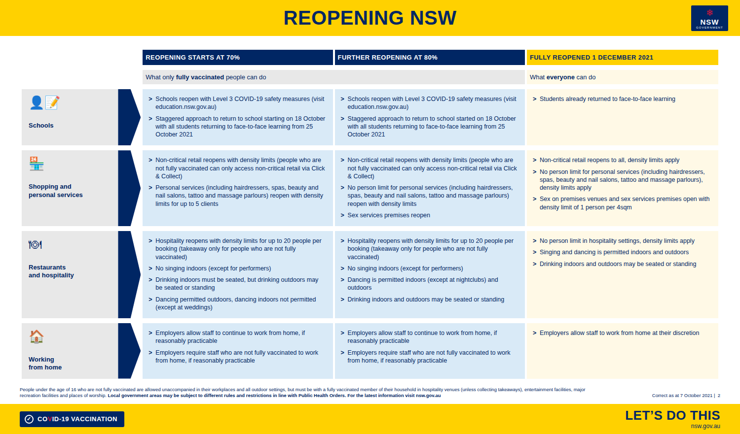REOPENING NSW
❄ NSW GOVERNMENT
| | REOPENING STARTS AT 70% | FURTHER REOPENING AT 80% | FULLY REOPENED 1 DECEMBER 2021 |
| --- | --- | --- | --- |
| | What only fully vaccinated people can do | What everyone can do |
| 👤📝 Schools | | Schools reopen with Level 3 COVID-19 safety measures (visit education.nsw.gov.au) Staggered approach to return to school starting on 18 October with all students returning to face-to-face learning from 25 October 2021 | Schools reopen with Level 3 COVID-19 safety measures (visit education.nsw.gov.au) Staggered approach to return to school started on 18 October with all students returning to face-to-face learning from 25 October 2021 | Students already returned to face-to-face learning |
| 🏪 Shopping and personal services | | Non-critical retail reopens with density limits (people who are not fully vaccinated can only access non-critical retail via Click & Collect) Personal services (including hairdressers, spas, beauty and nail salons, tattoo and massage parlours) reopen with density limits for up to 5 clients | Non-critical retail reopens with density limits (people who are not fully vaccinated can only access non-critical retail via Click & Collect) No person limit for personal services (including hairdressers, spas, beauty and nail salons, tattoo and massage parlours) reopen with density limits Sex services premises reopen | Non-critical retail reopens to all, density limits apply No person limit for personal services (including hairdressers, spas, beauty and nail salons, tattoo and massage parlours), density limits apply Sex on premises venues and sex services premises open with density limit of 1 person per 4sqm |
| 🍽 Restaurants and hospitality | | Hospitality reopens with density limits for up to 20 people per booking (takeaway only for people who are not fully vaccinated) No singing indoors (except for performers) Drinking indoors must be seated, but drinking outdoors may be seated or standing Dancing permitted outdoors, dancing indoors not permitted (except at weddings) | Hospitality reopens with density limits for up to 20 people per booking (takeaway only for people who are not fully vaccinated) No singing indoors (except for performers) Dancing is permitted indoors (except at nightclubs) and outdoors Drinking indoors and outdoors may be seated or standing | No person limit in hospitality settings, density limits apply Singing and dancing is permitted indoors and outdoors Drinking indoors and outdoors may be seated or standing |
| 🏠 Working from home | | Employers allow staff to continue to work from home, if reasonably practicable Employers require staff who are not fully vaccinated to work from home, if reasonably practicable | Employers allow staff to continue to work from home, if reasonably practicable Employers require staff who are not fully vaccinated to work from home, if reasonably practicable | Employers allow staff to work from home at their discretion |
People under the age of 16 who are not fully vaccinated are allowed unaccompanied in their workplaces and all outdoor settings, but must be with a fully vaccinated member of their household in hospitality venues (unless collecting takeaways), entertainment facilities, major recreation facilities and places of worship. Local government areas may be subject to different rules and restrictions in line with Public Health Orders. For the latest information visit nsw.gov.au
Correct as at 7 October 2021 | 2
✓ COVID-19 VACCINATION
LET’S DO THIS nsw.gov.au